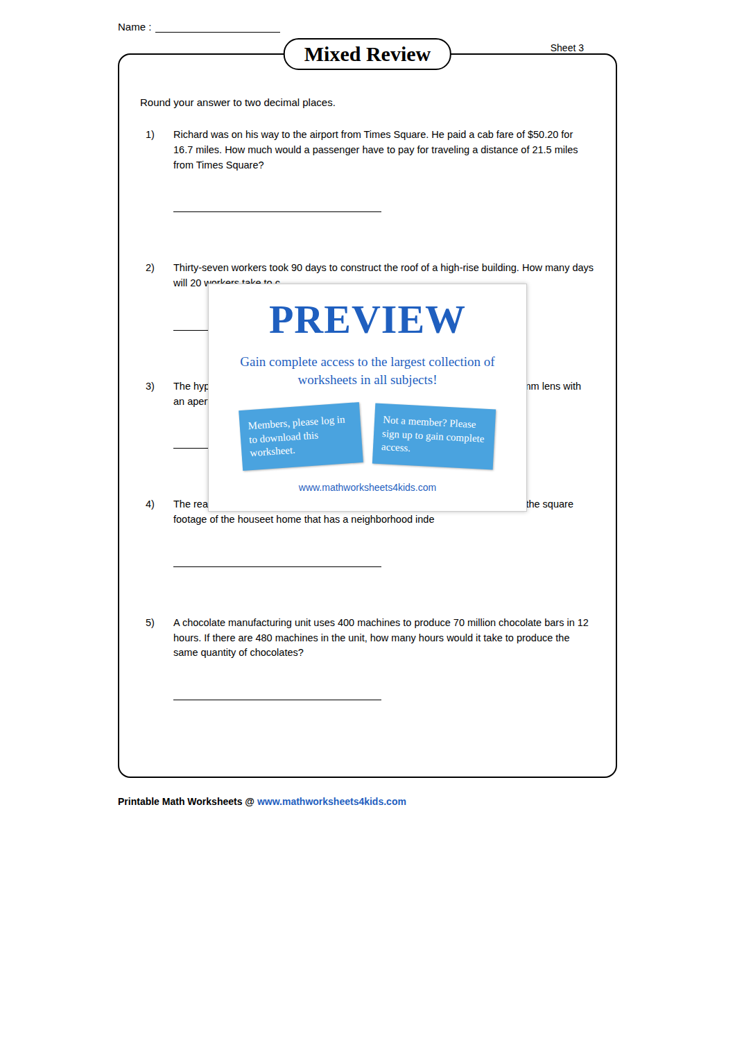Name :
Mixed Review
Sheet 3
Round your answer to two decimal places.
Richard was on his way to the airport from Times Square. He paid a cab fare of $50.20 for 16.7 miles. How much would a passenger have to pay for traveling a distance of 21.5 miles from Times Square?
Thirty-seven workers took 90 days to construct the roof of a high-rise building. How many days will 20 workers take to c
The hyperfocal leng and inversely with the selected aperture. T her uses a 300 mm lens with an aperture set d, if the photographer shoots a picture with
The real estate value 656 and the neighborhood index is 93. The valu index and the square footage of the hous eet home that has a neighborhood inde
A chocolate manufacturing unit uses 400 machines to produce 70 million chocolate bars in 12 hours. If there are 480 machines in the unit, how many hours would it take to produce the same quantity of chocolates?
PREVIEW
Gain complete access to the largest collection of worksheets in all subjects!
Members, please log in to download this worksheet.
Not a member? Please sign up to gain complete access.
www.mathworksheets4kids.com
Printable Math Worksheets @ www.mathworksheets4kids.com